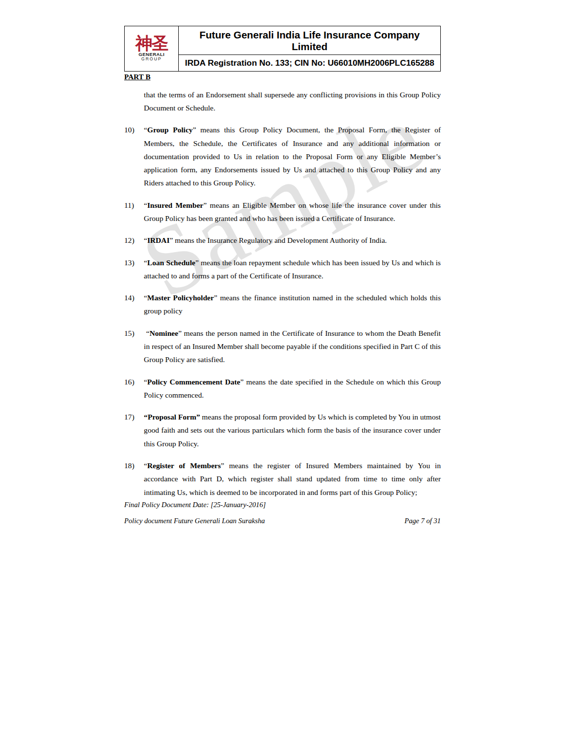| 神圣 GENERALI GROUP | Future Generali India Life Insurance Company Limited IRDA Registration No. 133; CIN No: U66010MH2006PLC165288 |
PART B
Sample
that the terms of an Endorsement shall supersede any conflicting provisions in this Group Policy Document or Schedule.
10) “Group Policy” means this Group Policy Document, the Proposal Form, the Register of Members, the Schedule, the Certificates of Insurance and any additional information or documentation provided to Us in relation to the Proposal Form or any Eligible Member’s application form, any Endorsements issued by Us and attached to this Group Policy and any Riders attached to this Group Policy.
11) “Insured Member” means an Eligible Member on whose life the insurance cover under this Group Policy has been granted and who has been issued a Certificate of Insurance.
12) “IRDAI” means the Insurance Regulatory and Development Authority of India.
13) “Loan Schedule” means the loan repayment schedule which has been issued by Us and which is attached to and forms a part of the Certificate of Insurance.
14) “Master Policyholder” means the finance institution named in the scheduled which holds this group policy
15) “Nominee” means the person named in the Certificate of Insurance to whom the Death Benefit in respect of an Insured Member shall become payable if the conditions specified in Part C of this Group Policy are satisfied.
16) “Policy Commencement Date” means the date specified in the Schedule on which this Group Policy commenced.
17) “Proposal Form” means the proposal form provided by Us which is completed by You in utmost good faith and sets out the various particulars which form the basis of the insurance cover under this Group Policy.
18) “Register of Members” means the register of Insured Members maintained by You in accordance with Part D, which register shall stand updated from time to time only after intimating Us, which is deemed to be incorporated in and forms part of this Group Policy;
Final Policy Document Date: [25-January-2016]
Policy document Future Generali Loan Suraksha
Page 7 of 31